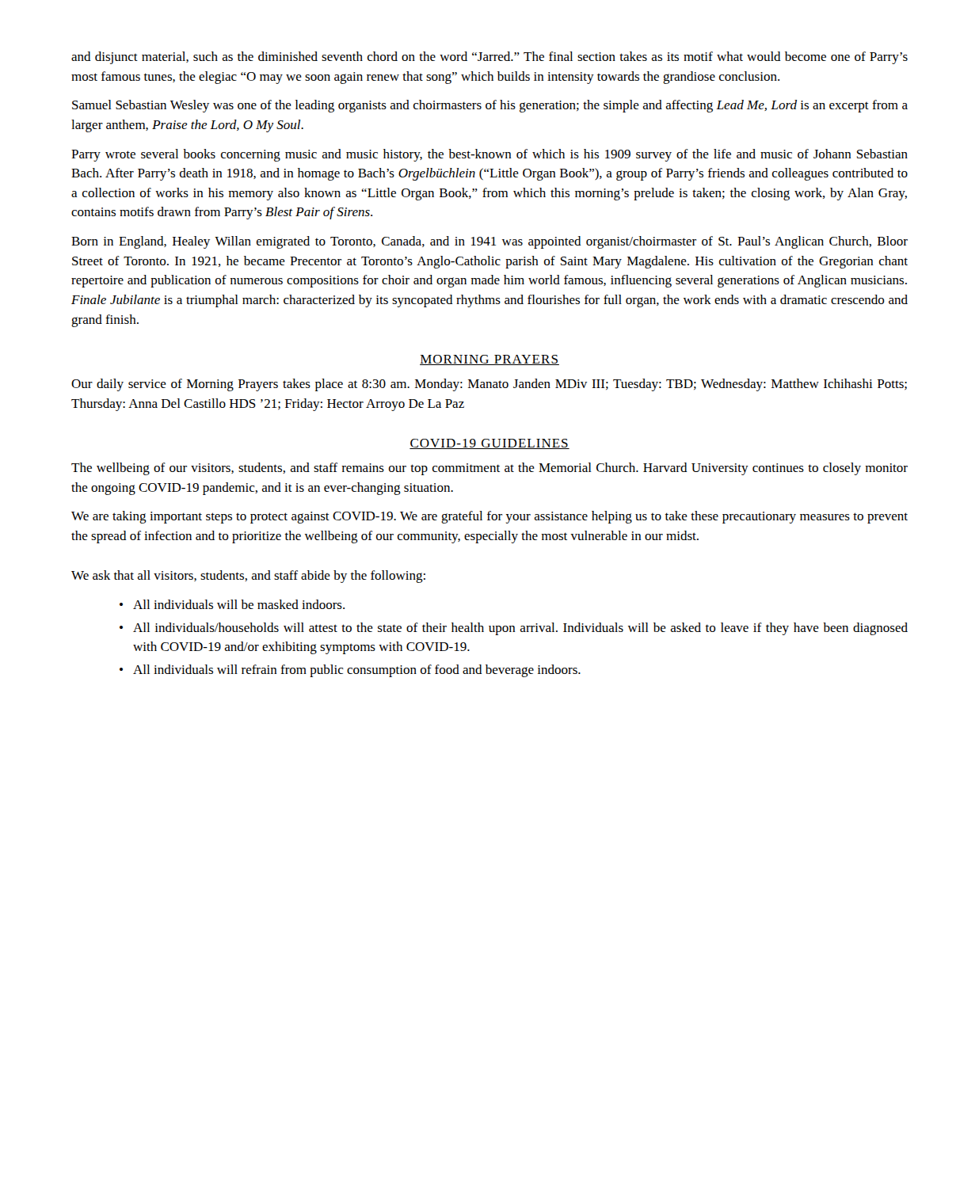and disjunct material, such as the diminished seventh chord on the word “Jarred.” The final section takes as its motif what would become one of Parry’s most famous tunes, the elegiac “O may we soon again renew that song” which builds in intensity towards the grandiose conclusion.
Samuel Sebastian Wesley was one of the leading organists and choirmasters of his generation; the simple and affecting Lead Me, Lord is an excerpt from a larger anthem, Praise the Lord, O My Soul.
Parry wrote several books concerning music and music history, the best-known of which is his 1909 survey of the life and music of Johann Sebastian Bach. After Parry’s death in 1918, and in homage to Bach’s Orgelbüchlein (“Little Organ Book”), a group of Parry’s friends and colleagues contributed to a collection of works in his memory also known as “Little Organ Book,” from which this morning’s prelude is taken; the closing work, by Alan Gray, contains motifs drawn from Parry’s Blest Pair of Sirens.
Born in England, Healey Willan emigrated to Toronto, Canada, and in 1941 was appointed organist/choirmaster of St. Paul’s Anglican Church, Bloor Street of Toronto. In 1921, he became Precentor at Toronto’s Anglo-Catholic parish of Saint Mary Magdalene. His cultivation of the Gregorian chant repertoire and publication of numerous compositions for choir and organ made him world famous, influencing several generations of Anglican musicians. Finale Jubilante is a triumphal march: characterized by its syncopated rhythms and flourishes for full organ, the work ends with a dramatic crescendo and grand finish.
MORNING PRAYERS
Our daily service of Morning Prayers takes place at 8:30 am. Monday: Manato Janden MDiv III; Tuesday: TBD; Wednesday: Matthew Ichihashi Potts; Thursday: Anna Del Castillo HDS ’21; Friday: Hector Arroyo De La Paz
COVID-19 GUIDELINES
The wellbeing of our visitors, students, and staff remains our top commitment at the Memorial Church. Harvard University continues to closely monitor the ongoing COVID-19 pandemic, and it is an ever-changing situation.
We are taking important steps to protect against COVID-19. We are grateful for your assistance helping us to take these precautionary measures to prevent the spread of infection and to prioritize the wellbeing of our community, especially the most vulnerable in our midst.
We ask that all visitors, students, and staff abide by the following:
All individuals will be masked indoors.
All individuals/households will attest to the state of their health upon arrival. Individuals will be asked to leave if they have been diagnosed with COVID-19 and/or exhibiting symptoms with COVID-19.
All individuals will refrain from public consumption of food and beverage indoors.